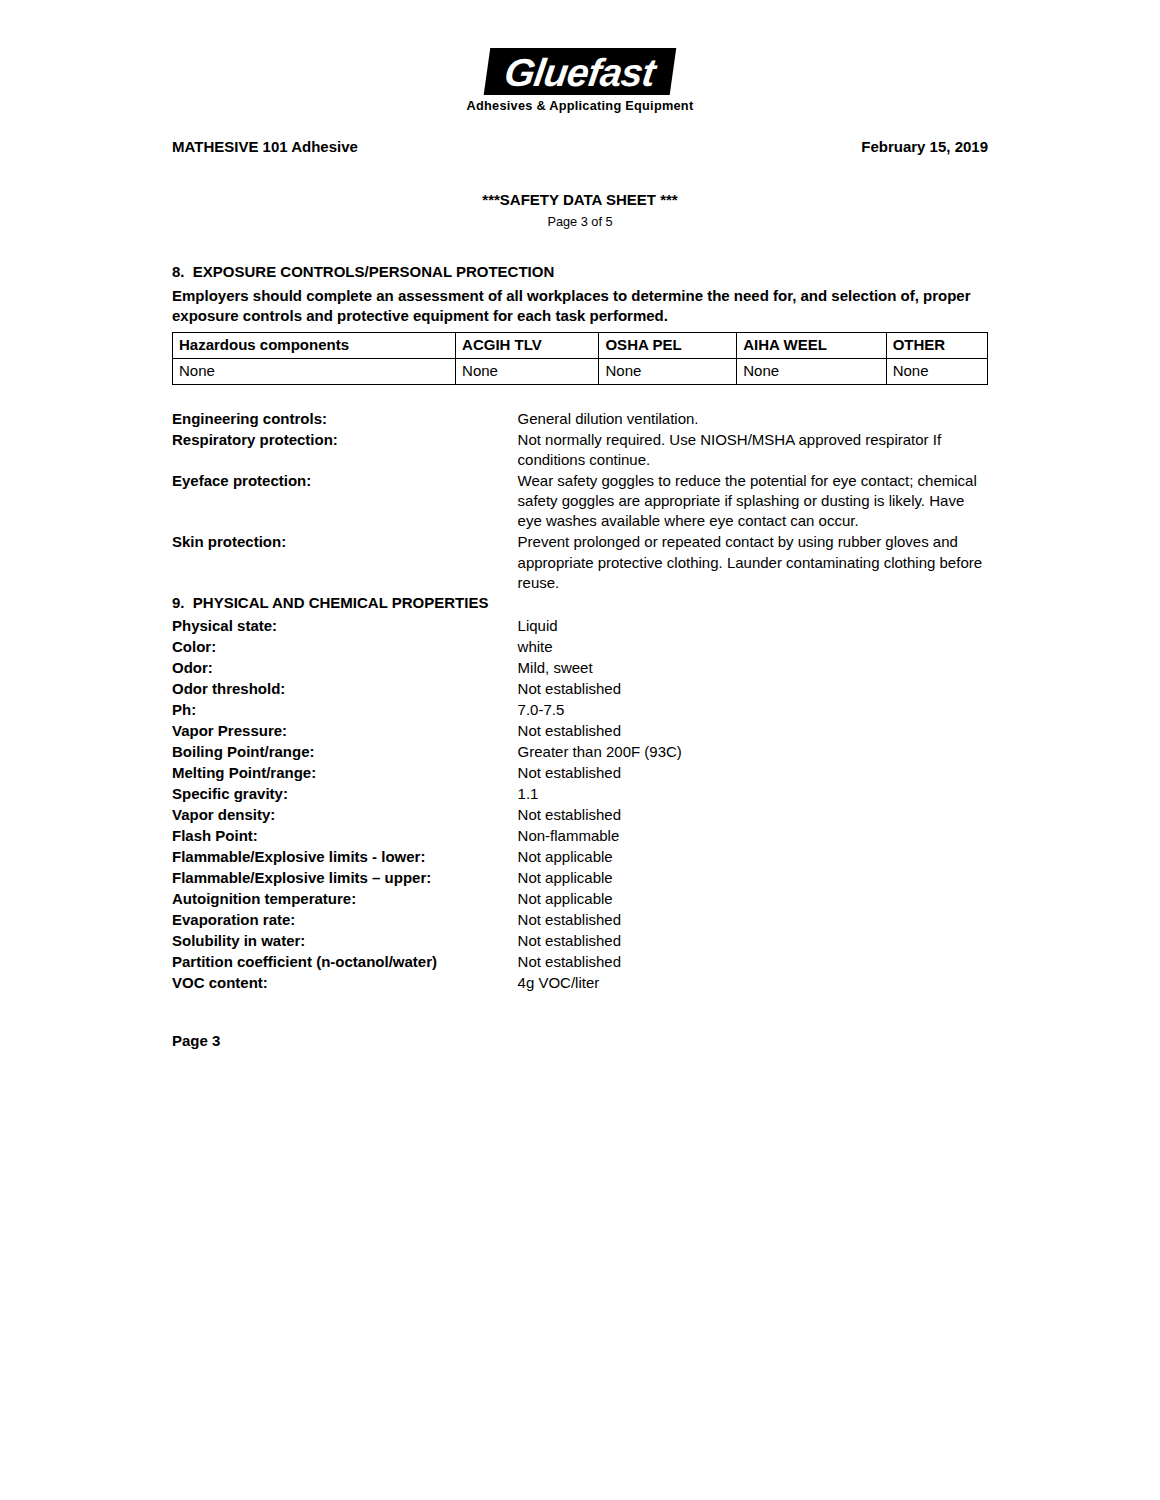Gluefast
Adhesives & Applicating Equipment
MATHESIVE 101 Adhesive February 15, 2019
***SAFETY DATA SHEET ***
Page 3 of 5
8. EXPOSURE CONTROLS/PERSONAL PROTECTION
Employers should complete an assessment of all workplaces to determine the need for, and selection of, proper exposure controls and protective equipment for each task performed.
| Hazardous components | ACGIH TLV | OSHA PEL | AIHA WEEL | OTHER |
| --- | --- | --- | --- | --- |
| None | None | None | None | None |
Engineering controls:
General dilution ventilation.
Respiratory protection:
Not normally required. Use NIOSH/MSHA approved respirator If conditions continue.
Eyeface protection:
Wear safety goggles to reduce the potential for eye contact; chemical safety goggles are appropriate if splashing or dusting is likely. Have eye washes available where eye contact can occur.
Skin protection:
Prevent prolonged or repeated contact by using rubber gloves and appropriate protective clothing. Launder contaminating clothing before reuse.
9. PHYSICAL AND CHEMICAL PROPERTIES
Physical state:
Liquid
Color:
white
Odor:
Mild, sweet
Odor threshold:
Not established
Ph:
7.0-7.5
Vapor Pressure:
Not established
Boiling Point/range:
Greater than 200F (93C)
Melting Point/range:
Not established
Specific gravity:
1.1
Vapor density:
Not established
Flash Point:
Non-flammable
Flammable/Explosive limits - lower:
Not applicable
Flammable/Explosive limits – upper:
Not applicable
Autoignition temperature:
Not applicable
Evaporation rate:
Not established
Solubility in water:
Not established
Partition coefficient (n-octanol/water)
Not established
VOC content:
4g VOC/liter
Page 3